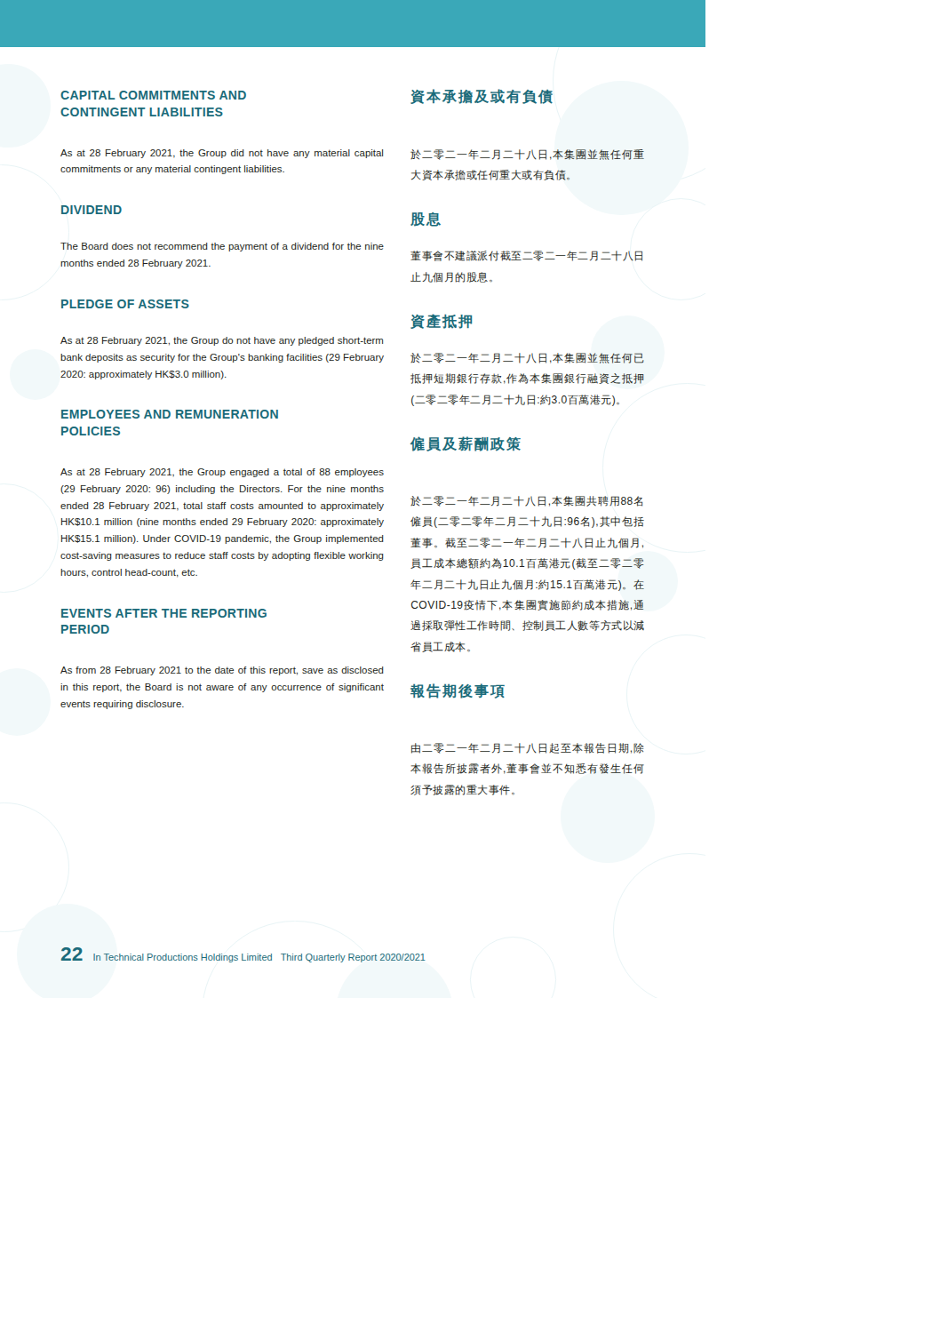CAPITAL COMMITMENTS AND
CONTINGENT LIABILITIES
As at 28 February 2021, the Group did not have any material capital commitments or any material contingent liabilities.
DIVIDEND
The Board does not recommend the payment of a dividend for the nine months ended 28 February 2021.
PLEDGE OF ASSETS
As at 28 February 2021, the Group do not have any pledged short-term bank deposits as security for the Group's banking facilities (29 February 2020: approximately HK$3.0 million).
EMPLOYEES AND REMUNERATION
POLICIES
As at 28 February 2021, the Group engaged a total of 88 employees (29 February 2020: 96) including the Directors. For the nine months ended 28 February 2021, total staff costs amounted to approximately HK$10.1 million (nine months ended 29 February 2020: approximately HK$15.1 million). Under COVID-19 pandemic, the Group implemented cost-saving measures to reduce staff costs by adopting flexible working hours, control head-count, etc.
EVENTS AFTER THE REPORTING
PERIOD
As from 28 February 2021 to the date of this report, save as disclosed in this report, the Board is not aware of any occurrence of significant events requiring disclosure.
資本承擔及或有負債
於二零二一年二月二十八日,本集團並無任何重大資本承擔或任何重大或有負債。
股息
董事會不建議派付截至二零二一年二月二十八日止九個月的股息。
資產抵押
於二零二一年二月二十八日,本集團並無任何已抵押短期銀行存款,作為本集團銀行融資之抵押(二零二零年二月二十九日:約3.0百萬港元)。
僱員及薪酬政策
於二零二一年二月二十八日,本集團共聘用88名僱員(二零二零年二月二十九日:96名),其中包括董事。截至二零二一年二月二十八日止九個月,員工成本總額約為10.1百萬港元(截至二零二零年二月二十九日止九個月:約15.1百萬港元)。在COVID-19疫情下,本集團實施節約成本措施,通過採取彈性工作時間、控制員工人數等方式以減省員工成本。
報告期後事項
由二零二一年二月二十八日起至本報告日期,除本報告所披露者外,董事會並不知悉有發生任何須予披露的重大事件。
22 In Technical Productions Holdings Limited Third Quarterly Report 2020/2021